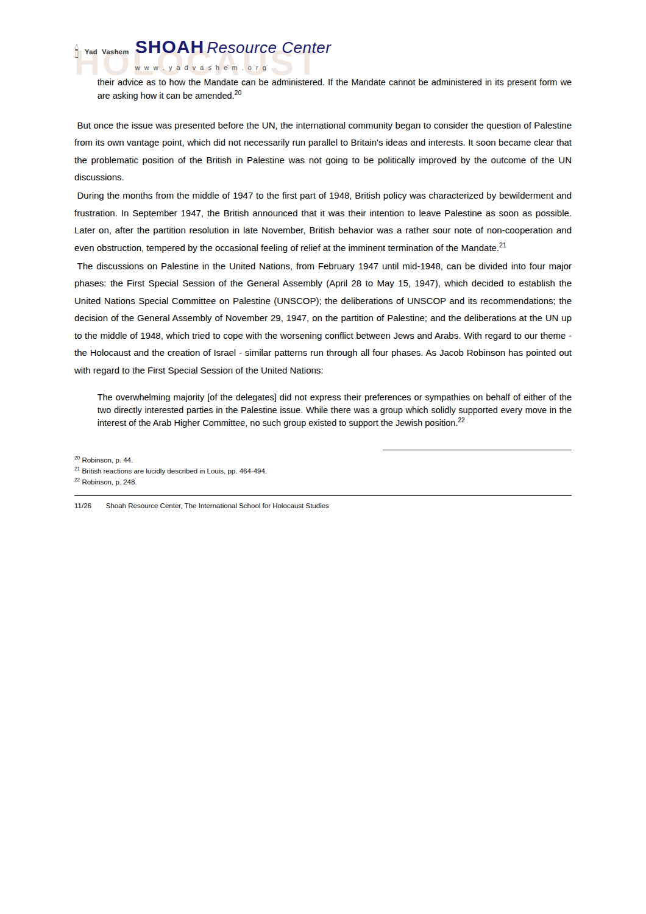HOLOCAUST
🕯 Yad Vashem
SHOAH Resource Center
w w w . y a d v a s h e m . o r g
their advice as to how the Mandate can be administered. If the Mandate cannot be administered in its present form we are asking how it can be amended.20
But once the issue was presented before the UN, the international community began to consider the question of Palestine from its own vantage point, which did not necessarily run parallel to Britain's ideas and interests. It soon became clear that the problematic position of the British in Palestine was not going to be politically improved by the outcome of the UN discussions.
During the months from the middle of 1947 to the first part of 1948, British policy was characterized by bewilderment and frustration. In September 1947, the British announced that it was their intention to leave Palestine as soon as possible. Later on, after the partition resolution in late November, British behavior was a rather sour note of non-cooperation and even obstruction, tempered by the occasional feeling of relief at the imminent termination of the Mandate.21
The discussions on Palestine in the United Nations, from February 1947 until mid-1948, can be divided into four major phases: the First Special Session of the General Assembly (April 28 to May 15, 1947), which decided to establish the United Nations Special Committee on Palestine (UNSCOP); the deliberations of UNSCOP and its recommendations; the decision of the General Assembly of November 29, 1947, on the partition of Palestine; and the deliberations at the UN up to the middle of 1948, which tried to cope with the worsening conflict between Jews and Arabs. With regard to our theme - the Holocaust and the creation of Israel - similar patterns run through all four phases. As Jacob Robinson has pointed out with regard to the First Special Session of the United Nations:
The overwhelming majority [of the delegates] did not express their preferences or sympathies on behalf of either of the two directly interested parties in the Palestine issue. While there was a group which solidly supported every move in the interest of the Arab Higher Committee, no such group existed to support the Jewish position.22
20 Robinson, p. 44.
21 British reactions are lucidly described in Louis, pp. 464-494.
22 Robinson, p. 248.
11/26 Shoah Resource Center, The International School for Holocaust Studies